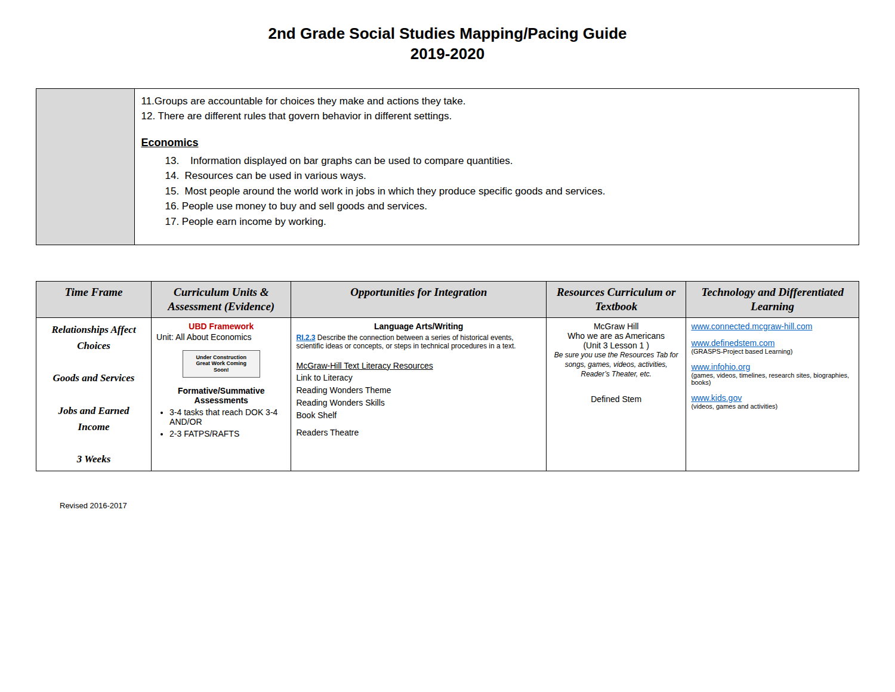2nd Grade Social Studies Mapping/Pacing Guide
2019-2020
| | 11.Groups are accountable for choices they make and actions they take. 12. There are different rules that govern behavior in different settings. Economics 13. Information displayed on bar graphs can be used to compare quantities. 14. Resources can be used in various ways. 15. Most people around the world work in jobs in which they produce specific goods and services. 16. People use money to buy and sell goods and services. 17. People earn income by working. |
| Time Frame | Curriculum Units & Assessment (Evidence) | Opportunities for Integration | Resources Curriculum or Textbook | Technology and Differentiated Learning |
| --- | --- | --- | --- | --- |
| Relationships Affect Choices Goods and Services Jobs and Earned Income 3 Weeks | UBD Framework Unit: All About Economics Under Construction Great Work Coming Soon! Formative/Summative Assessments 3-4 tasks that reach DOK 3-4 AND/OR 2-3 FATPS/RAFTS | Language Arts/Writing RI.2.3 Describe the connection between a series of historical events, scientific ideas or concepts, or steps in technical procedures in a text. McGraw-Hill Text Literacy Resources Link to Literacy Reading Wonders Theme Reading Wonders Skills Book Shelf Readers Theatre | McGraw Hill Who we are as Americans (Unit 3 Lesson 1 ) Be sure you use the Resources Tab for songs, games, videos, activities, Reader’s Theater, etc. Defined Stem | www.connected.mcgraw-hill.com www.definedstem.com (GRASPS-Project based Learning) www.infohio.org (games, videos, timelines, research sites, biographies, books) www.kids.gov (videos, games and activities) |
Revised 2016-2017